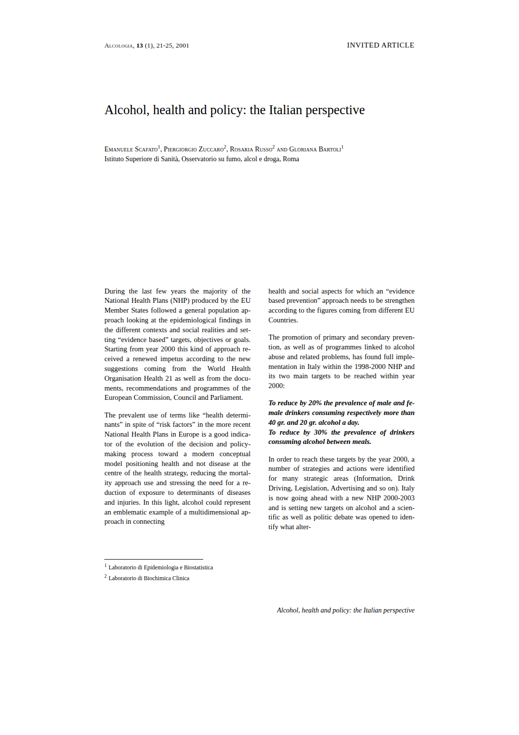Alcologia, 13 (1), 21-25, 2001
INVITED ARTICLE
Alcohol, health and policy: the Italian perspective
Emanuele Scafato1, Piergiorgio Zuccaro2, Rosaria Russo2 and Gloriana Bartoli1
Istituto Superiore di Sanità, Osservatorio su fumo, alcol e droga, Roma
During the last few years the majority of the National Health Plans (NHP) produced by the EU Member States followed a general population approach looking at the epidemiological findings in the different contexts and social realities and setting “evidence based” targets, objectives or goals. Starting from year 2000 this kind of approach received a renewed impetus according to the new suggestions coming from the World Health Organisation Health 21 as well as from the documents, recommendations and programmes of the European Commission, Council and Parliament.
The prevalent use of terms like “health determinants” in spite of “risk factors” in the more recent National Health Plans in Europe is a good indicator of the evolution of the decision and policy-making process toward a modern conceptual model positioning health and not disease at the centre of the health strategy, reducing the mortality approach use and stressing the need for a reduction of exposure to determinants of diseases and injuries. In this light, alcohol could represent an emblematic example of a multidimensional approach in connecting
health and social aspects for which an “evidence based prevention” approach needs to be strengthen according to the figures coming from different EU Countries.
The promotion of primary and secondary prevention, as well as of programmes linked to alcohol abuse and related problems, has found full implementation in Italy within the 1998-2000 NHP and its two main targets to be reached within year 2000:
To reduce by 20% the prevalence of male and female drinkers consuming respectively more than 40 gr. and 20 gr. alcohol a day.
To reduce by 30% the prevalence of drinkers consuming alcohol between meals.
In order to reach these targets by the year 2000, a number of strategies and actions were identified for many strategic areas (Information, Drink Driving, Legislation, Advertising and so on). Italy is now going ahead with a new NHP 2000-2003 and is setting new targets on alcohol and a scientific as well as politic debate was opened to identify what alter-
1Laboratorio di Epidemiologia e Biostatistica
2Laboratorio di Biochimica Clinica
Alcohol, health and policy: the Italian perspective